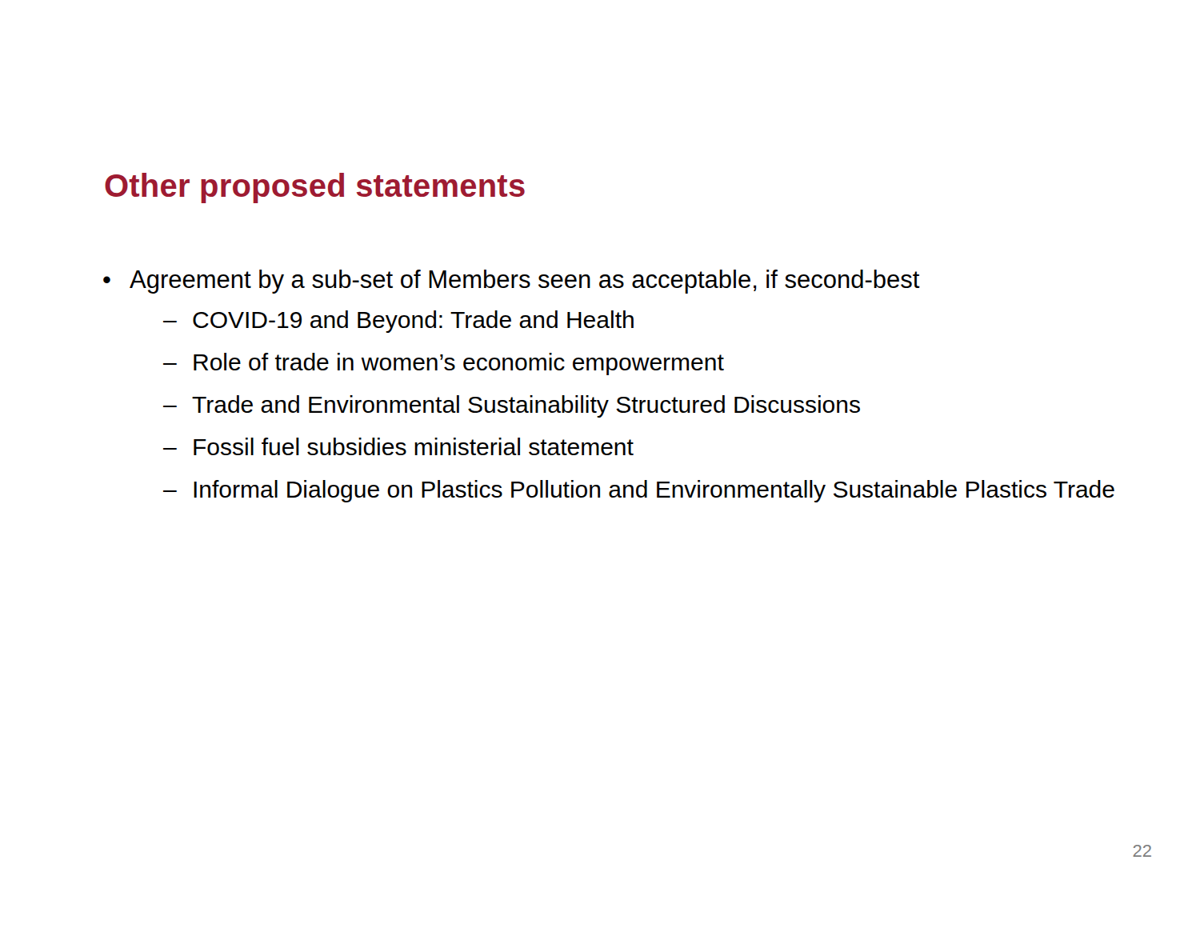Other proposed statements
Agreement by a sub-set of Members seen as acceptable, if second-best
COVID-19 and Beyond: Trade and Health
Role of trade in women’s economic empowerment
Trade and Environmental Sustainability Structured Discussions
Fossil fuel subsidies ministerial statement
Informal Dialogue on Plastics Pollution and Environmentally Sustainable Plastics Trade
22